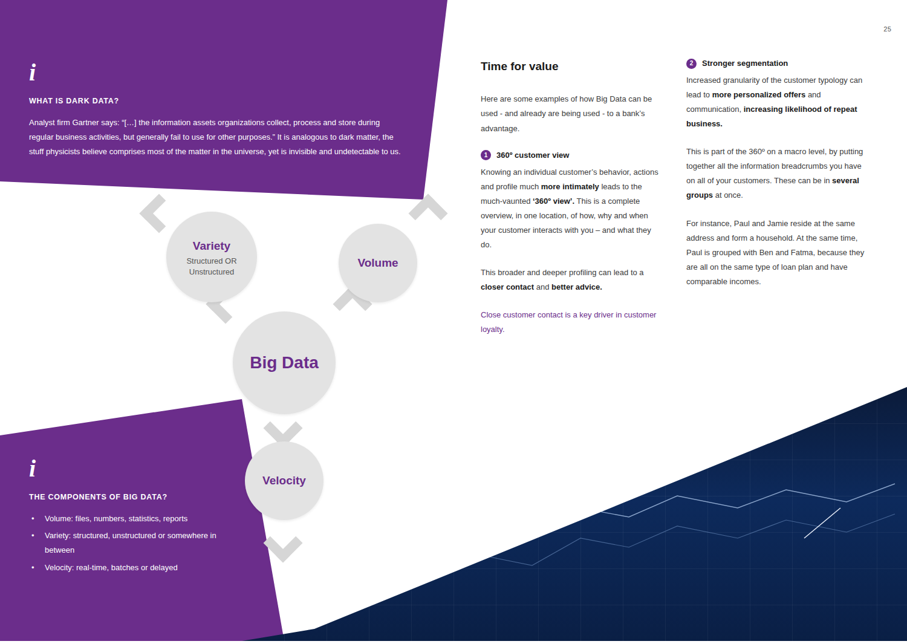24
25
i
What is dark data?
Analyst firm Gartner says: “[…] the information assets organizations collect, process and store during regular business activities, but generally fail to use for other purposes.” It is analogous to dark matter, the stuff physicists believe comprises most of the matter in the universe, yet is invisible and undetectable to us.
Variety Structured OR
Unstructured
Volume
Big Data
Velocity
i
The components of Big Data?
Volume: files, numbers, statistics, reports
Variety: structured, unstructured or somewhere in between
Velocity: real-time, batches or delayed
Time for value
Here are some examples of how Big Data can be used - and already are being used - to a bank’s advantage.
1 360º customer view
Knowing an individual customer’s behavior, actions and profile much more intimately leads to the much-vaunted ‘360º view’. This is a complete overview, in one location, of how, why and when your customer interacts with you – and what they do.
This broader and deeper profiling can lead to a closer contact and better advice.
Close customer contact is a key driver in customer loyalty.
2 Stronger segmentation
Increased granularity of the customer typology can lead to more personalized offers and communication, increasing likelihood of repeat business.
This is part of the 360º on a macro level, by putting together all the information breadcrumbs you have on all of your customers. These can be in several groups at once.
For instance, Paul and Jamie reside at the same address and form a household. At the same time, Paul is grouped with Ben and Fatma, because they are all on the same type of loan plan and have comparable incomes.
Tuesday, Aug 18, 2015
Open 1.81
High 1.87
Low 1.79
Close 1.81